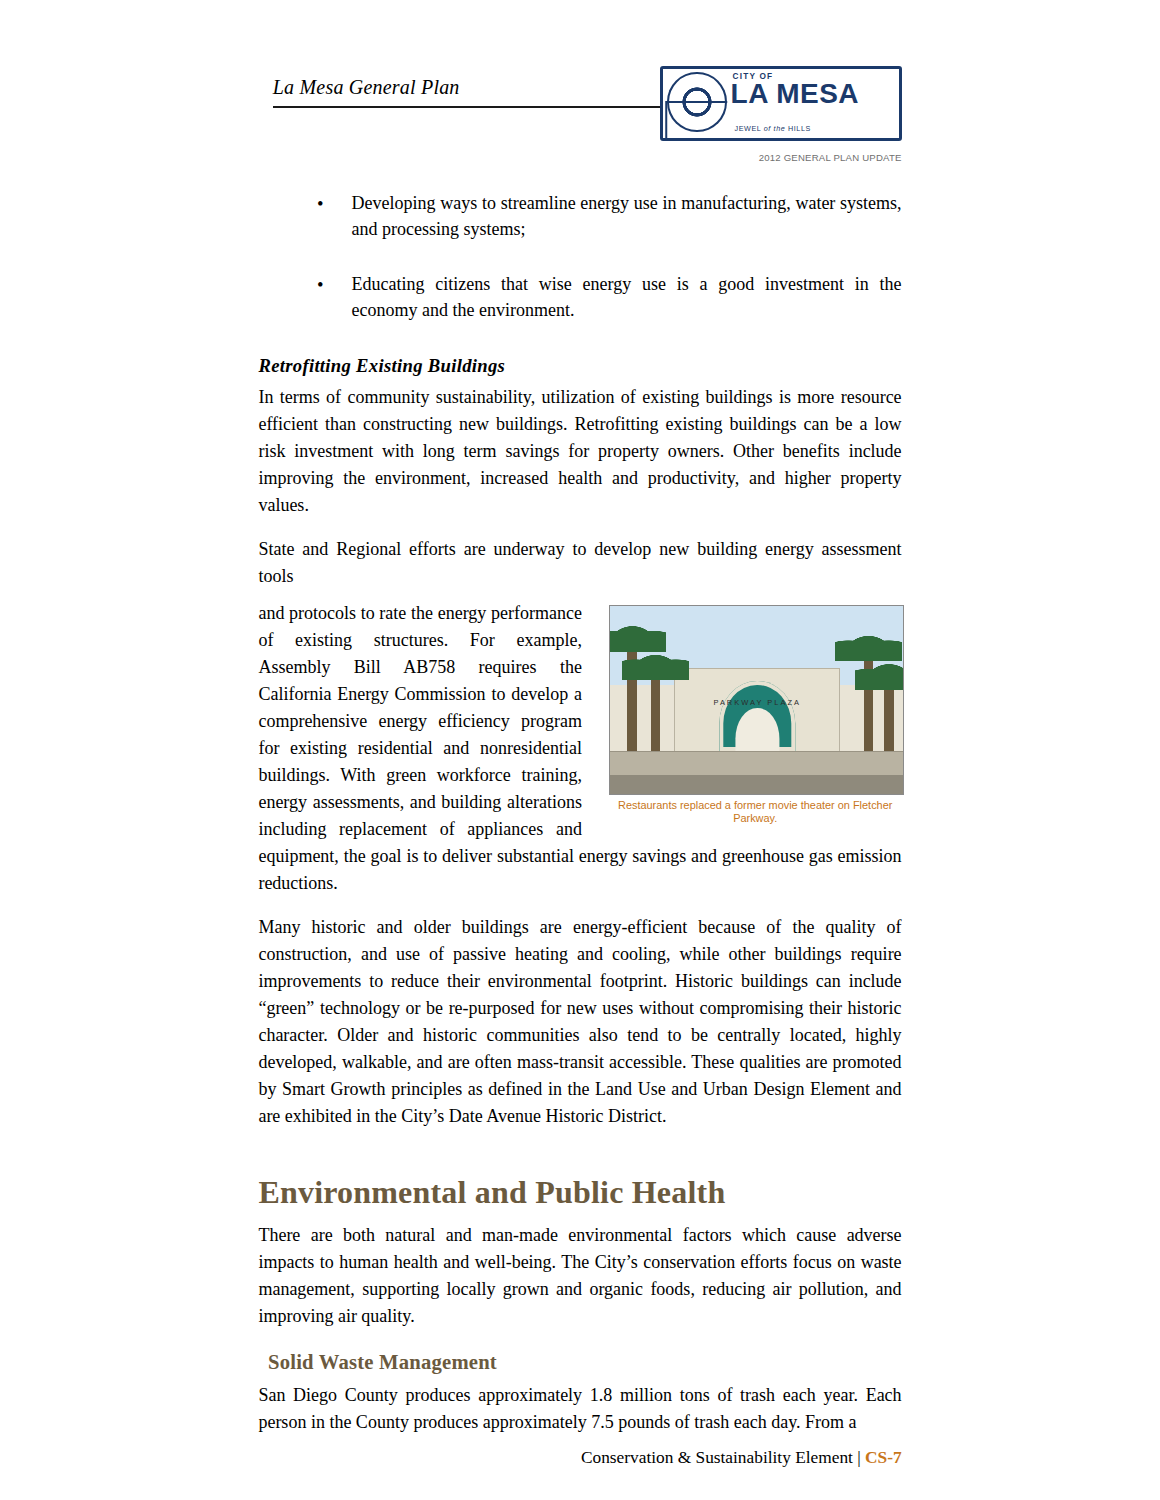La Mesa General Plan
CITY OF
LA MESA
JEWEL of the HILLS
2012 GENERAL PLAN UPDATE
Developing ways to streamline energy use in manufacturing, water systems, and processing systems;
Educating citizens that wise energy use is a good investment in the economy and the environment.
Retrofitting Existing Buildings
In terms of community sustainability, utilization of existing buildings is more resource efficient than constructing new buildings. Retrofitting existing buildings can be a low risk investment with long term savings for property owners. Other benefits include improving the environment, increased health and productivity, and higher property values.
State and Regional efforts are underway to develop new building energy assessment tools
PARKWAY PLAZA
Restaurants replaced a former movie theater on Fletcher Parkway.
and protocols to rate the energy performance of existing structures. For example, Assembly Bill AB758 requires the California Energy Commission to develop a comprehensive energy efficiency program for existing residential and nonresidential buildings. With green workforce training, energy assessments, and building alterations including replacement of appliances and equipment, the goal is to deliver substantial energy savings and greenhouse gas emission reductions.
Many historic and older buildings are energy-efficient because of the quality of construction, and use of passive heating and cooling, while other buildings require improvements to reduce their environmental footprint. Historic buildings can include “green” technology or be re-purposed for new uses without compromising their historic character. Older and historic communities also tend to be centrally located, highly developed, walkable, and are often mass-transit accessible. These qualities are promoted by Smart Growth principles as defined in the Land Use and Urban Design Element and are exhibited in the City’s Date Avenue Historic District.
Environmental and Public Health
There are both natural and man-made environmental factors which cause adverse impacts to human health and well-being. The City’s conservation efforts focus on waste management, supporting locally grown and organic foods, reducing air pollution, and improving air quality.
Solid Waste Management
San Diego County produces approximately 1.8 million tons of trash each year. Each person in the County produces approximately 7.5 pounds of trash each day. From a
Conservation & Sustainability Element | CS-7